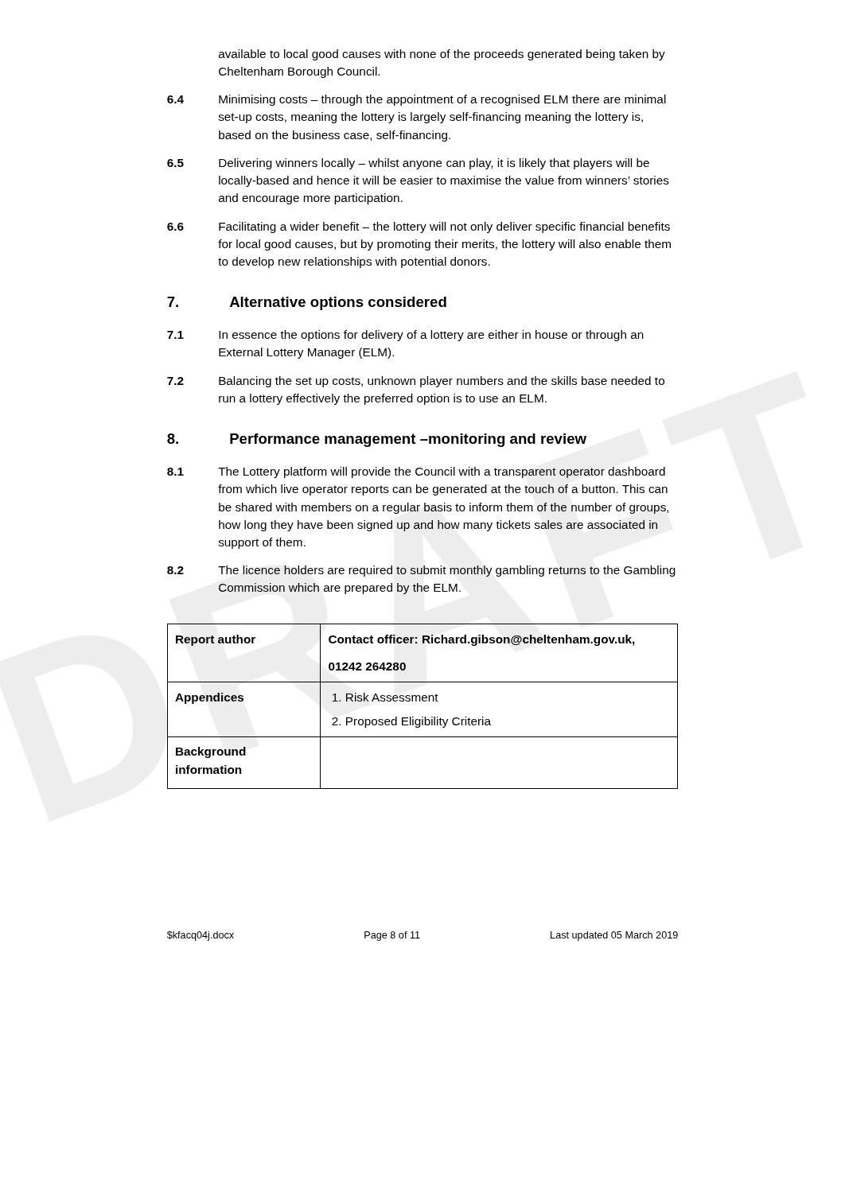DRAFT
available to local good causes with none of the proceeds generated being taken by Cheltenham Borough Council.
6.4
Minimising costs – through the appointment of a recognised ELM there are minimal set-up costs, meaning the lottery is largely self-financing meaning the lottery is, based on the business case, self-financing.
6.5
Delivering winners locally – whilst anyone can play, it is likely that players will be locally-based and hence it will be easier to maximise the value from winners’ stories and encourage more participation.
6.6
Facilitating a wider benefit – the lottery will not only deliver specific financial benefits for local good causes, but by promoting their merits, the lottery will also enable them to develop new relationships with potential donors.
7. Alternative options considered
7.1
In essence the options for delivery of a lottery are either in house or through an External Lottery Manager (ELM).
7.2
Balancing the set up costs, unknown player numbers and the skills base needed to run a lottery effectively the preferred option is to use an ELM.
8. Performance management –monitoring and review
8.1
The Lottery platform will provide the Council with a transparent operator dashboard from which live operator reports can be generated at the touch of a button. This can be shared with members on a regular basis to inform them of the number of groups, how long they have been signed up and how many tickets sales are associated in support of them.
8.2
The licence holders are required to submit monthly gambling returns to the Gambling Commission which are prepared by the ELM.
| Report author | Contact officer: Richard.gibson@cheltenham.gov.uk, 01242 264280 |
| Appendices | Risk Assessment Proposed Eligibility Criteria |
| Background information | |
$kfacq04j.docx
Page 8 of 11
Last updated 05 March 2019